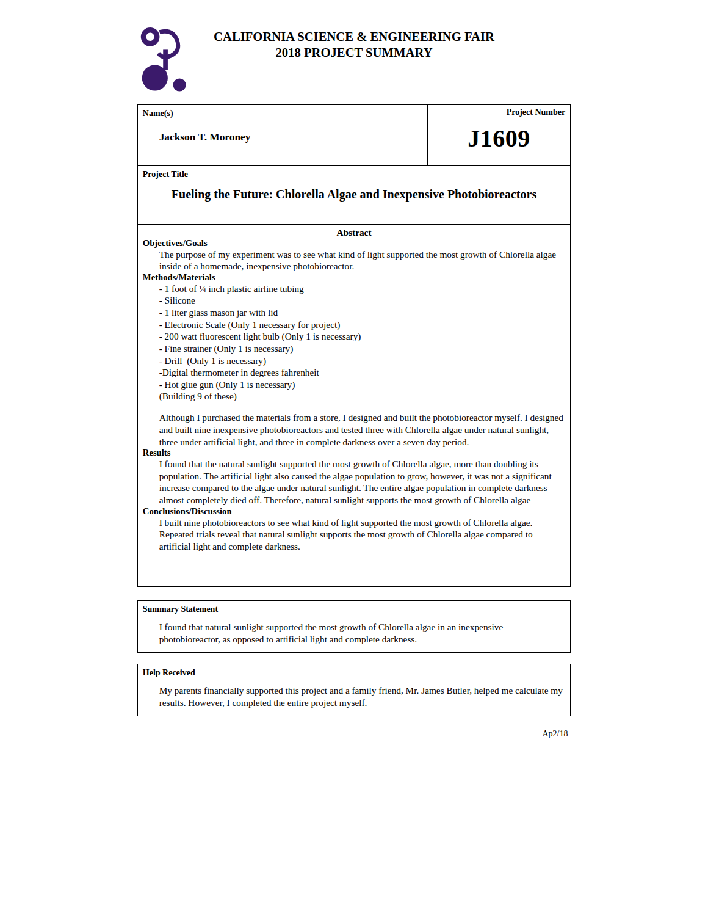CALIFORNIA SCIENCE & ENGINEERING FAIR
2018 PROJECT SUMMARY
Name(s)
Jackson T. Moroney
Project Number
J1609
Project Title
Fueling the Future: Chlorella Algae and Inexpensive Photobioreactors
Abstract
Objectives/Goals
The purpose of my experiment was to see what kind of light supported the most growth of Chlorella algae inside of a homemade, inexpensive photobioreactor.
Methods/Materials
- 1 foot of ¼ inch plastic airline tubing
- Silicone
- 1 liter glass mason jar with lid
- Electronic Scale (Only 1 necessary for project)
- 200 watt fluorescent light bulb (Only 1 is necessary)
- Fine strainer (Only 1 is necessary)
- Drill (Only 1 is necessary)
-Digital thermometer in degrees fahrenheit
- Hot glue gun (Only 1 is necessary)
(Building 9 of these)
Although I purchased the materials from a store, I designed and built the photobioreactor myself. I designed and built nine inexpensive photobioreactors and tested three with Chlorella algae under natural sunlight, three under artificial light, and three in complete darkness over a seven day period.
Results
I found that the natural sunlight supported the most growth of Chlorella algae, more than doubling its population. The artificial light also caused the algae population to grow, however, it was not a significant increase compared to the algae under natural sunlight. The entire algae population in complete darkness almost completely died off. Therefore, natural sunlight supports the most growth of Chlorella algae
Conclusions/Discussion
I built nine photobioreactors to see what kind of light supported the most growth of Chlorella algae. Repeated trials reveal that natural sunlight supports the most growth of Chlorella algae compared to artificial light and complete darkness.
Summary Statement
I found that natural sunlight supported the most growth of Chlorella algae in an inexpensive photobioreactor, as opposed to artificial light and complete darkness.
Help Received
My parents financially supported this project and a family friend, Mr. James Butler, helped me calculate my results. However, I completed the entire project myself.
Ap2/18